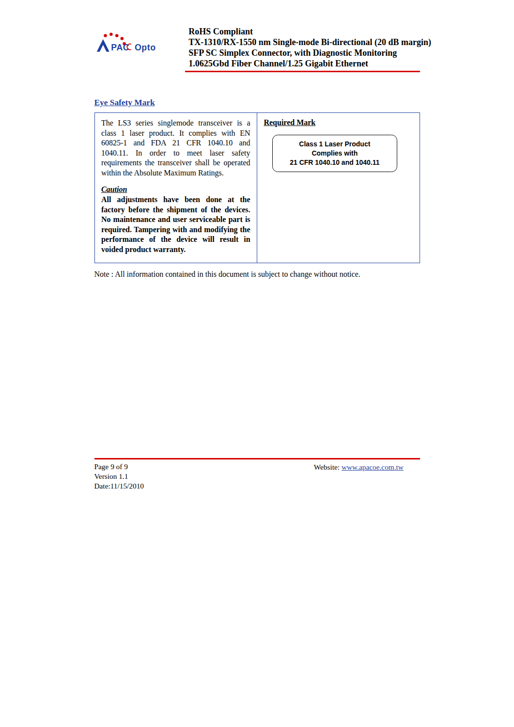PAC Opto
RoHS Compliant
TX-1310/RX-1550 nm Single-mode Bi-directional (20 dB margin)
SFP SC Simplex Connector, with Diagnostic Monitoring
1.0625Gbd Fiber Channel/1.25 Gigabit Ethernet
Eye Safety Mark
| The LS3 series singlemode transceiver is a class 1 laser product. It complies with EN 60825-1 and FDA 21 CFR 1040.10 and 1040.11. In order to meet laser safety requirements the transceiver shall be operated within the Absolute Maximum Ratings. Caution All adjustments have been done at the factory before the shipment of the devices. No maintenance and user serviceable part is required. Tampering with and modifying the performance of the device will result in voided product warranty. | Required Mark Class 1 Laser Product Complies with 21 CFR 1040.10 and 1040.11 |
Note : All information contained in this document is subject to change without notice.
Page 9 of 9
Version 1.1
Date:11/15/2010
Website: www.apacoe.com.tw